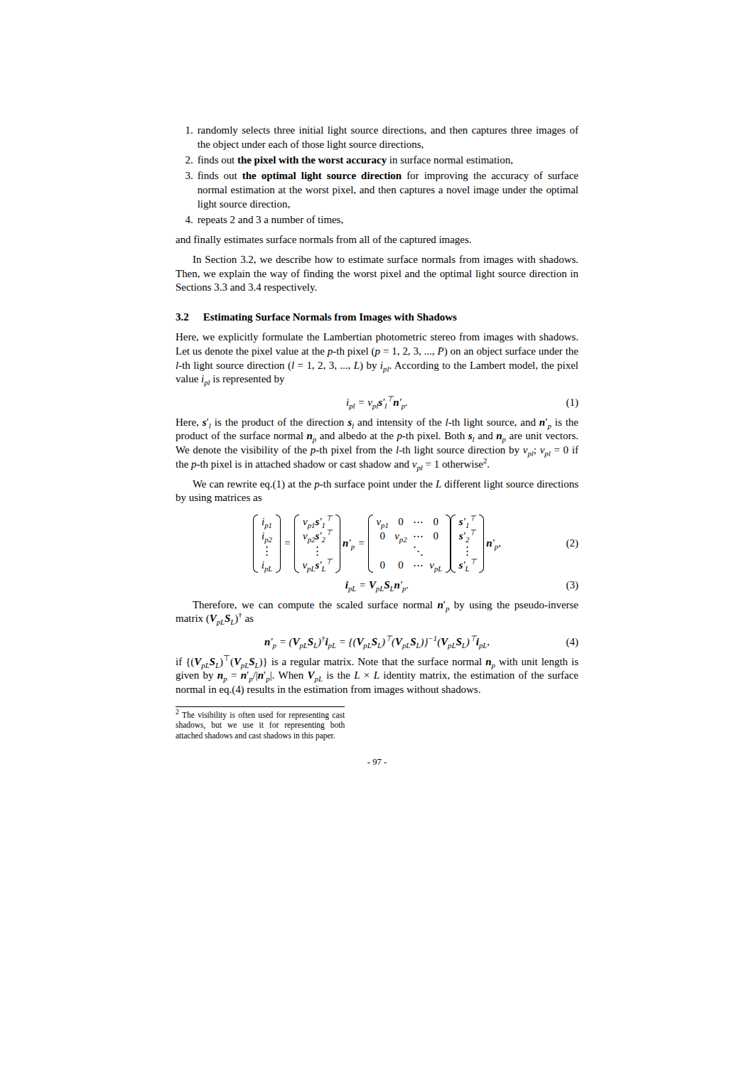randomly selects three initial light source directions, and then captures three images of the object under each of those light source directions,
finds out the pixel with the worst accuracy in surface normal estimation,
finds out the optimal light source direction for improving the accuracy of surface normal estimation at the worst pixel, and then captures a novel image under the optimal light source direction,
repeats 2 and 3 a number of times,
and finally estimates surface normals from all of the captured images.
In Section 3.2, we describe how to estimate surface normals from images with shadows. Then, we explain the way of finding the worst pixel and the optimal light source direction in Sections 3.3 and 3.4 respectively.
3.2 Estimating Surface Normals from Images with Shadows
Here, we explicitly formulate the Lambertian photometric stereo from images with shadows. Let us denote the pixel value at the p-th pixel (p = 1, 2, 3, ..., P) on an object surface under the l-th light source direction (l = 1, 2, 3, ..., L) by ipl. According to the Lambert model, the pixel value ipl is represented by
ipl = vpls′l⊤n′p. (1)
Here, s′l is the product of the direction sl and intensity of the l-th light source, and n′p is the product of the surface normal np and albedo at the p-th pixel. Both sl and np are unit vectors. We denote the visibility of the p-th pixel from the l-th light source direction by vpl; vpl = 0 if the p-th pixel is in attached shadow or cast shadow and vpl = 1 otherwise2.
We can rewrite eq.(1) at the p-th surface point under the L different light source directions by using matrices as
| i p1 |
| i p2 |
| ⋮ |
| i pL |
=
| v p1 s ′ 1 ⊤ |
| v p2 s ′ 2 ⊤ |
| ⋮ |
| v pL s ′ L ⊤ |
n′p =
| v p1 | 0 | ⋯ | 0 |
| 0 | v p2 | ⋯ | 0 |
| | | ⋱ | |
| 0 | 0 | ⋯ | v pL |
| s ′ 1 ⊤ |
| s ′ 2 ⊤ |
| ⋮ |
| s ′ L ⊤ |
n′p,
(2)
ipL = VpLSLn′p. (3)
Therefore, we can compute the scaled surface normal n′p by using the pseudo-inverse matrix (VpLSL)† as
n′p = (VpLSL)†ipL = {(VpLSL)⊤(VpLSL)}−1(VpLSL)⊤ipL, (4)
if {(VpLSL)⊤(VpLSL)} is a regular matrix. Note that the surface normal np with unit length is given by np = n′p/|n′p|. When VpL is the L × L identity matrix, the estimation of the surface normal in eq.(4) results in the estimation from images without shadows.
2 The visibility is often used for representing cast shadows, but we use it for representing both attached shadows and cast shadows in this paper.
- 97 -